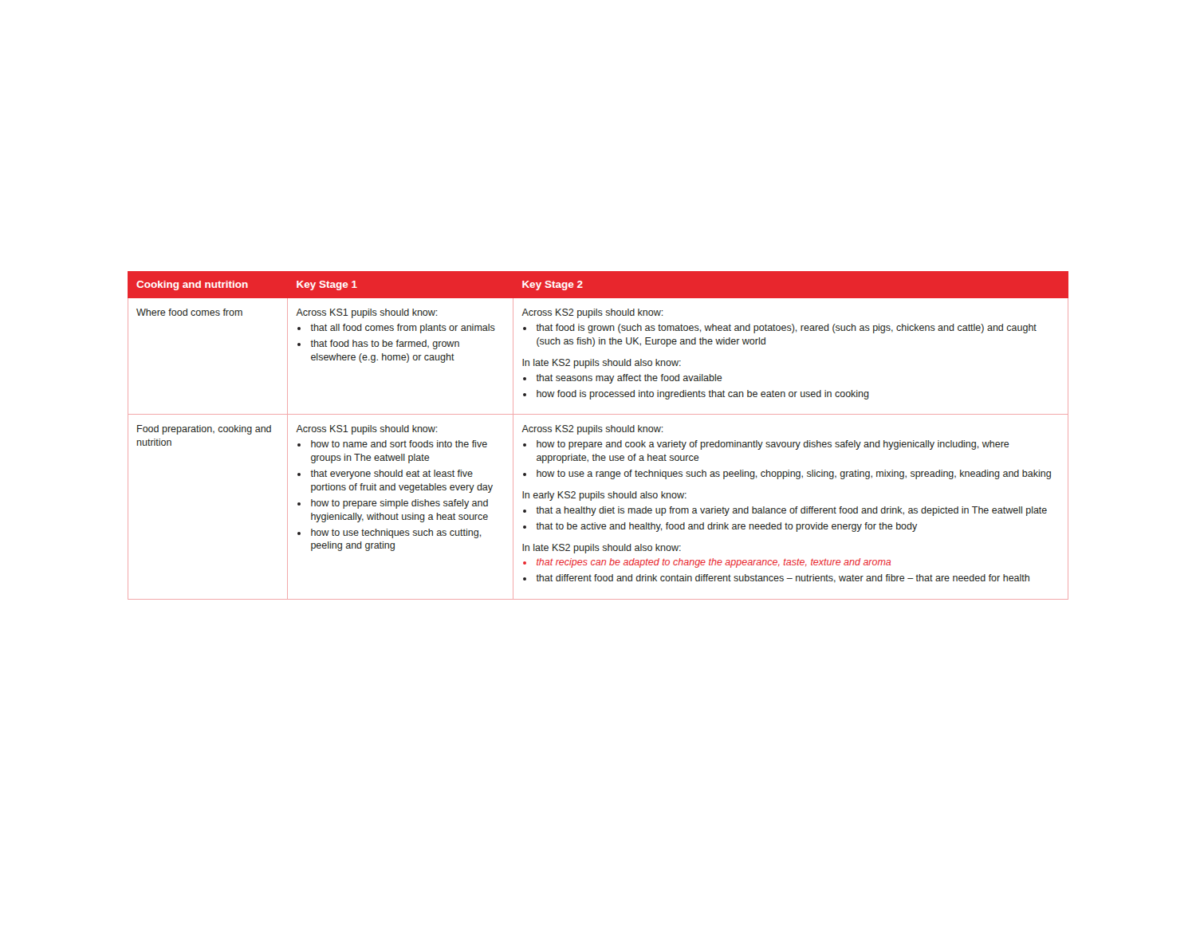| Cooking and nutrition | Key Stage 1 | Key Stage 2 |
| --- | --- | --- |
| Where food comes from | Across KS1 pupils should know: that all food comes from plants or animals that food has to be farmed, grown elsewhere (e.g. home) or caught | Across KS2 pupils should know: that food is grown (such as tomatoes, wheat and potatoes), reared (such as pigs, chickens and cattle) and caught (such as fish) in the UK, Europe and the wider world In late KS2 pupils should also know: that seasons may affect the food available how food is processed into ingredients that can be eaten or used in cooking |
| Food preparation, cooking and nutrition | Across KS1 pupils should know: how to name and sort foods into the five groups in The eatwell plate that everyone should eat at least five portions of fruit and vegetables every day how to prepare simple dishes safely and hygienically, without using a heat source how to use techniques such as cutting, peeling and grating | Across KS2 pupils should know: how to prepare and cook a variety of predominantly savoury dishes safely and hygienically including, where appropriate, the use of a heat source how to use a range of techniques such as peeling, chopping, slicing, grating, mixing, spreading, kneading and baking In early KS2 pupils should also know: that a healthy diet is made up from a variety and balance of different food and drink, as depicted in The eatwell plate that to be active and healthy, food and drink are needed to provide energy for the body In late KS2 pupils should also know: that recipes can be adapted to change the appearance, taste, texture and aroma that different food and drink contain different substances – nutrients, water and fibre – that are needed for health |